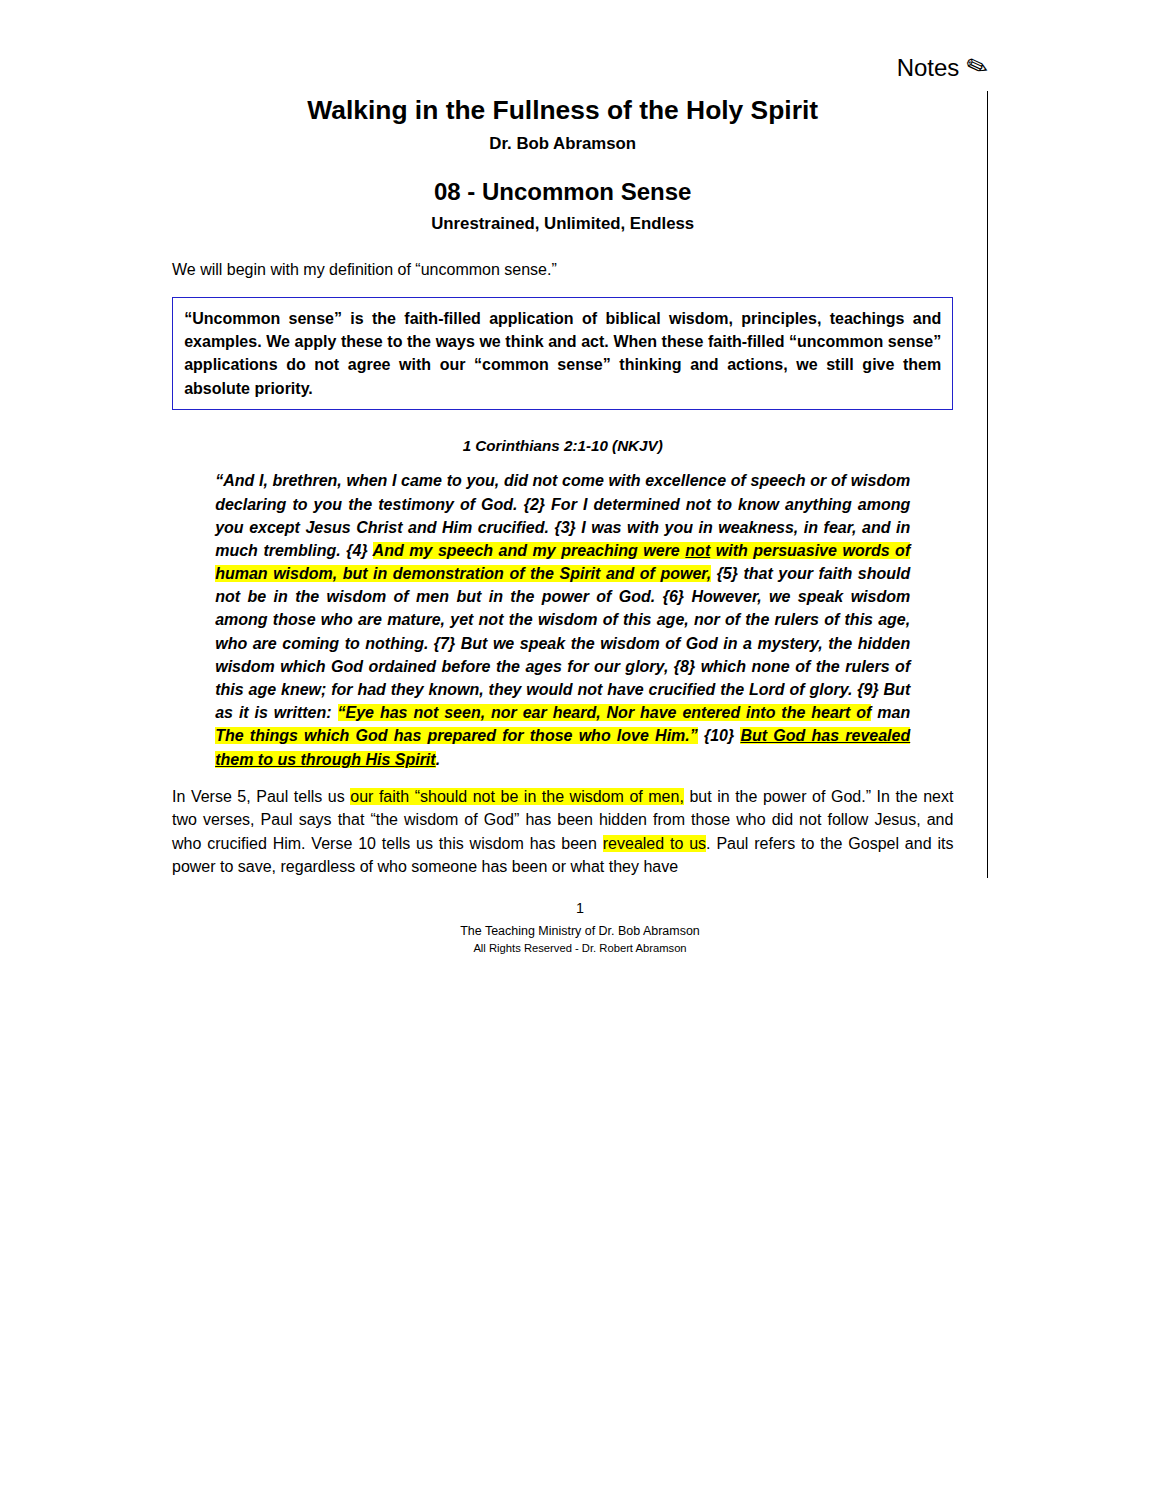Notes ✎
Walking in the Fullness of the Holy Spirit
Dr. Bob Abramson
08 - Uncommon Sense
Unrestrained, Unlimited, Endless
We will begin with my definition of “uncommon sense.”
“Uncommon sense” is the faith-filled application of biblical wisdom, principles, teachings and examples. We apply these to the ways we think and act. When these faith-filled “uncommon sense” applications do not agree with our “common sense” thinking and actions, we still give them absolute priority.
1 Corinthians 2:1-10 (NKJV)
“And I, brethren, when I came to you, did not come with excellence of speech or of wisdom declaring to you the testimony of God. {2} For I determined not to know anything among you except Jesus Christ and Him crucified. {3} I was with you in weakness, in fear, and in much trembling. {4} And my speech and my preaching were not with persuasive words of human wisdom, but in demonstration of the Spirit and of power, {5} that your faith should not be in the wisdom of men but in the power of God. {6} However, we speak wisdom among those who are mature, yet not the wisdom of this age, nor of the rulers of this age, who are coming to nothing. {7} But we speak the wisdom of God in a mystery, the hidden wisdom which God ordained before the ages for our glory, {8} which none of the rulers of this age knew; for had they known, they would not have crucified the Lord of glory. {9} But as it is written: “Eye has not seen, nor ear heard, Nor have entered into the heart of man The things which God has prepared for those who love Him.” {10} But God has revealed them to us through His Spirit.
In Verse 5, Paul tells us our faith “should not be in the wisdom of men, but in the power of God.” In the next two verses, Paul says that “the wisdom of God” has been hidden from those who did not follow Jesus, and who crucified Him. Verse 10 tells us this wisdom has been revealed to us. Paul refers to the Gospel and its power to save, regardless of who someone has been or what they have
1
The Teaching Ministry of Dr. Bob Abramson
All Rights Reserved - Dr. Robert Abramson